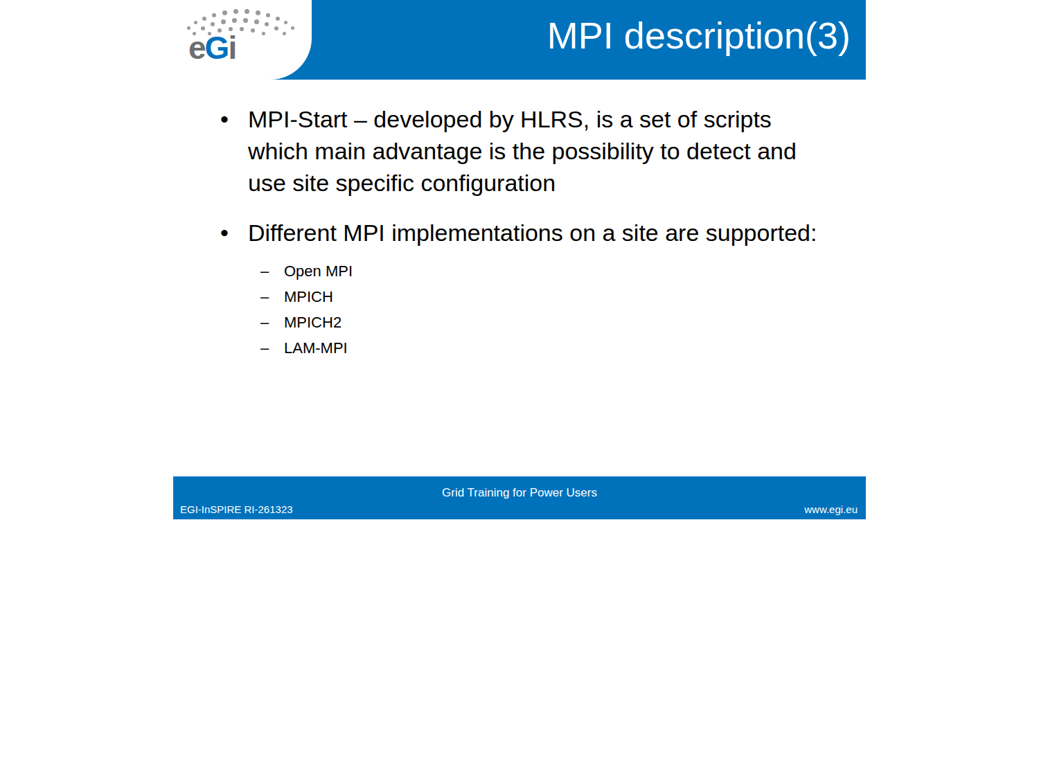eGi
MPI description(3)
MPI-Start – developed by HLRS, is a set of scripts which main advantage is the possibility to detect and use site specific configuration
Different MPI implementations on a site are supported:
Open MPI
MPICH
MPICH2
LAM-MPI
Grid Training for Power Users
EGI-InSPIRE RI-261323
www.egi.eu